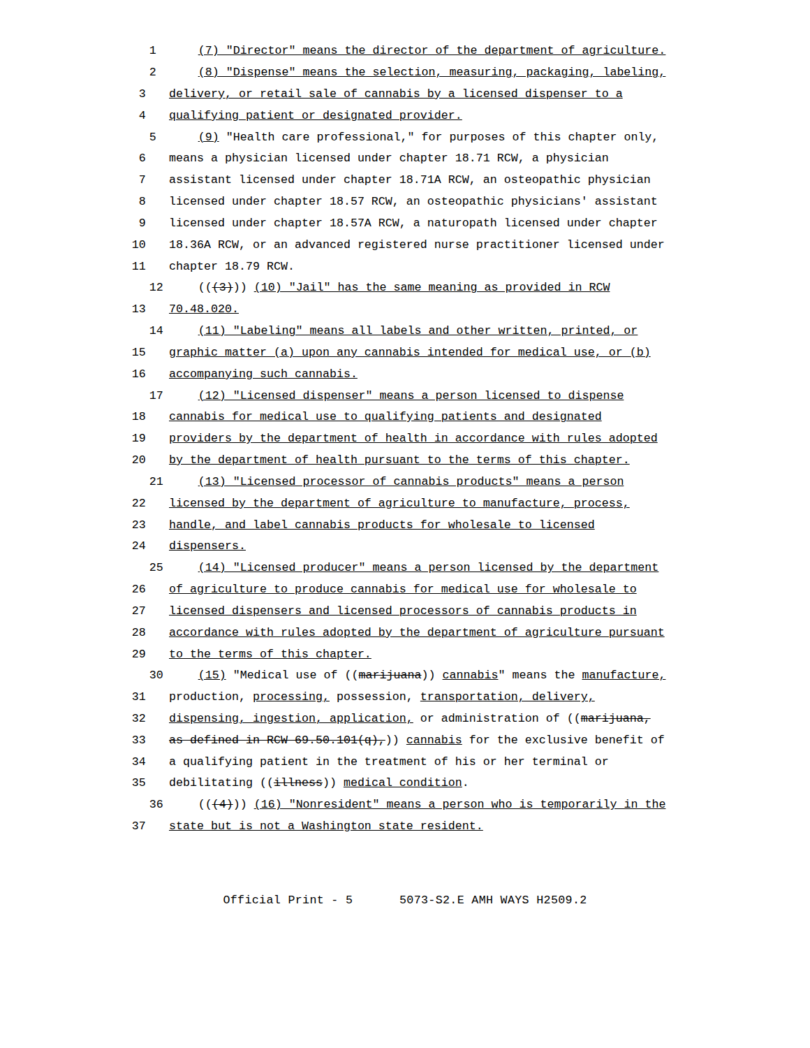(7) "Director" means the director of the department of agriculture.
(8) "Dispense" means the selection, measuring, packaging, labeling,
delivery, or retail sale of cannabis by a licensed dispenser to a
qualifying patient or designated provider.
(9) "Health care professional," for purposes of this chapter only,
means a physician licensed under chapter 18.71 RCW, a physician
assistant licensed under chapter 18.71A RCW, an osteopathic physician
licensed under chapter 18.57 RCW, an osteopathic physicians' assistant
licensed under chapter 18.57A RCW, a naturopath licensed under chapter
18.36A RCW, or an advanced registered nurse practitioner licensed under
chapter 18.79 RCW.
(((3))) (10) "Jail" has the same meaning as provided in RCW
70.48.020.
(11) "Labeling" means all labels and other written, printed, or
graphic matter (a) upon any cannabis intended for medical use, or (b)
accompanying such cannabis.
(12) "Licensed dispenser" means a person licensed to dispense
cannabis for medical use to qualifying patients and designated
providers by the department of health in accordance with rules adopted
by the department of health pursuant to the terms of this chapter.
(13) "Licensed processor of cannabis products" means a person
licensed by the department of agriculture to manufacture, process,
handle, and label cannabis products for wholesale to licensed
dispensers.
(14) "Licensed producer" means a person licensed by the department
of agriculture to produce cannabis for medical use for wholesale to
licensed dispensers and licensed processors of cannabis products in
accordance with rules adopted by the department of agriculture pursuant
to the terms of this chapter.
(15) "Medical use of ((marijuana)) cannabis" means the manufacture,
production, processing, possession, transportation, delivery,
dispensing, ingestion, application, or administration of ((marijuana,
as defined in RCW 69.50.101(q),)) cannabis for the exclusive benefit of
a qualifying patient in the treatment of his or her terminal or
debilitating ((illness)) medical condition.
(((4))) (16) "Nonresident" means a person who is temporarily in the
state but is not a Washington state resident.
Official Print - 55073-S2.E AMH WAYS H2509.2